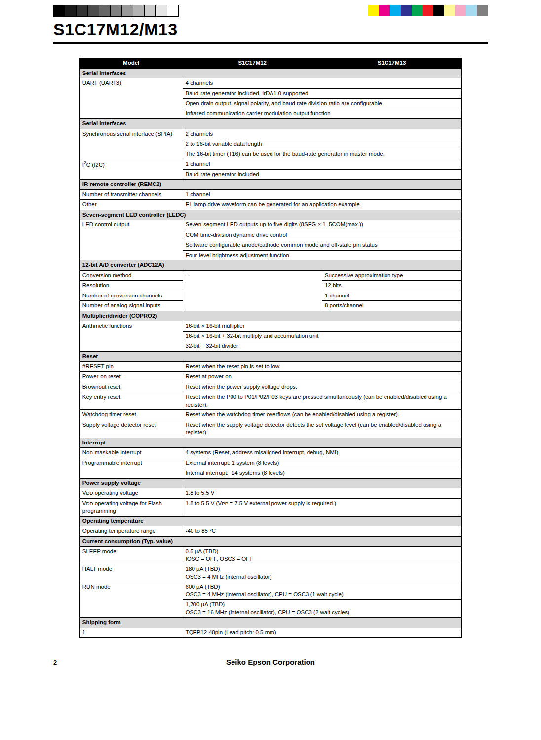S1C17M12/M13
| Model | S1C17M12 | S1C17M13 |
| --- | --- | --- |
| Serial interfaces |
| UART (UART3) | 4 channels |
| Baud-rate generator included, IrDA1.0 supported |
| Open drain output, signal polarity, and baud rate division ratio are configurable. |
| Infrared communication carrier modulation output function |
| Serial interfaces |
| Synchronous serial interface (SPIA) | 2 channels |
| 2 to 16-bit variable data length |
| The 16-bit timer (T16) can be used for the baud-rate generator in master mode. |
| I 2 C (I2C) | 1 channel |
| Baud-rate generator included |
| IR remote controller (REMC2) |
| Number of transmitter channels | 1 channel |
| Other | EL lamp drive waveform can be generated for an application example. |
| Seven-segment LED controller (LEDC) |
| LED control output | Seven-segment LED outputs up to five digits (8SEG × 1–5COM(max.)) |
| COM time-division dynamic drive control |
| Software configurable anode/cathode common mode and off-state pin status |
| Four-level brightness adjustment function |
| 12-bit A/D converter (ADC12A) |
| Conversion method | – | Successive approximation type |
| Resolution | 12 bits |
| Number of conversion channels | 1 channel |
| Number of analog signal inputs | 8 ports/channel |
| Multiplier/divider (COPRO2) |
| Arithmetic functions | 16-bit × 16-bit multiplier |
| 16-bit × 16-bit + 32-bit multiply and accumulation unit |
| 32-bit ÷ 32-bit divider |
| Reset |
| #RESET pin | Reset when the reset pin is set to low. |
| Power-on reset | Reset at power on. |
| Brownout reset | Reset when the power supply voltage drops. |
| Key entry reset | Reset when the P00 to P01/P02/P03 keys are pressed simultaneously (can be enabled/disabled using a register). |
| Watchdog timer reset | Reset when the watchdog timer overflows (can be enabled/disabled using a register). |
| Supply voltage detector reset | Reset when the supply voltage detector detects the set voltage level (can be enabled/disabled using a register). |
| Interrupt |
| Non-maskable interrupt | 4 systems (Reset, address misaligned interrupt, debug, NMI) |
| Programmable interrupt | External interrupt: 1 system (8 levels) |
| Internal interrupt: 14 systems (8 levels) |
| Power supply voltage |
| V DD operating voltage | 1.8 to 5.5 V |
| V DD operating voltage for Flash programming | 1.8 to 5.5 V (V PP = 7.5 V external power supply is required.) |
| Operating temperature |
| Operating temperature range | -40 to 85 °C |
| Current consumption (Typ. value) |
| SLEEP mode | 0.5 µA (TBD) IOSC = OFF, OSC3 = OFF |
| HALT mode | 180 µA (TBD) OSC3 = 4 MHz (internal oscillator) |
| RUN mode | 600 µA (TBD) OSC3 = 4 MHz (internal oscillator), CPU = OSC3 (1 wait cycle) |
| 1,700 µA (TBD) OSC3 = 16 MHz (internal oscillator), CPU = OSC3 (2 wait cycles) |
| Shipping form |
| 1 | TQFP12-48pin (Lead pitch: 0.5 mm) |
2
Seiko Epson Corporation